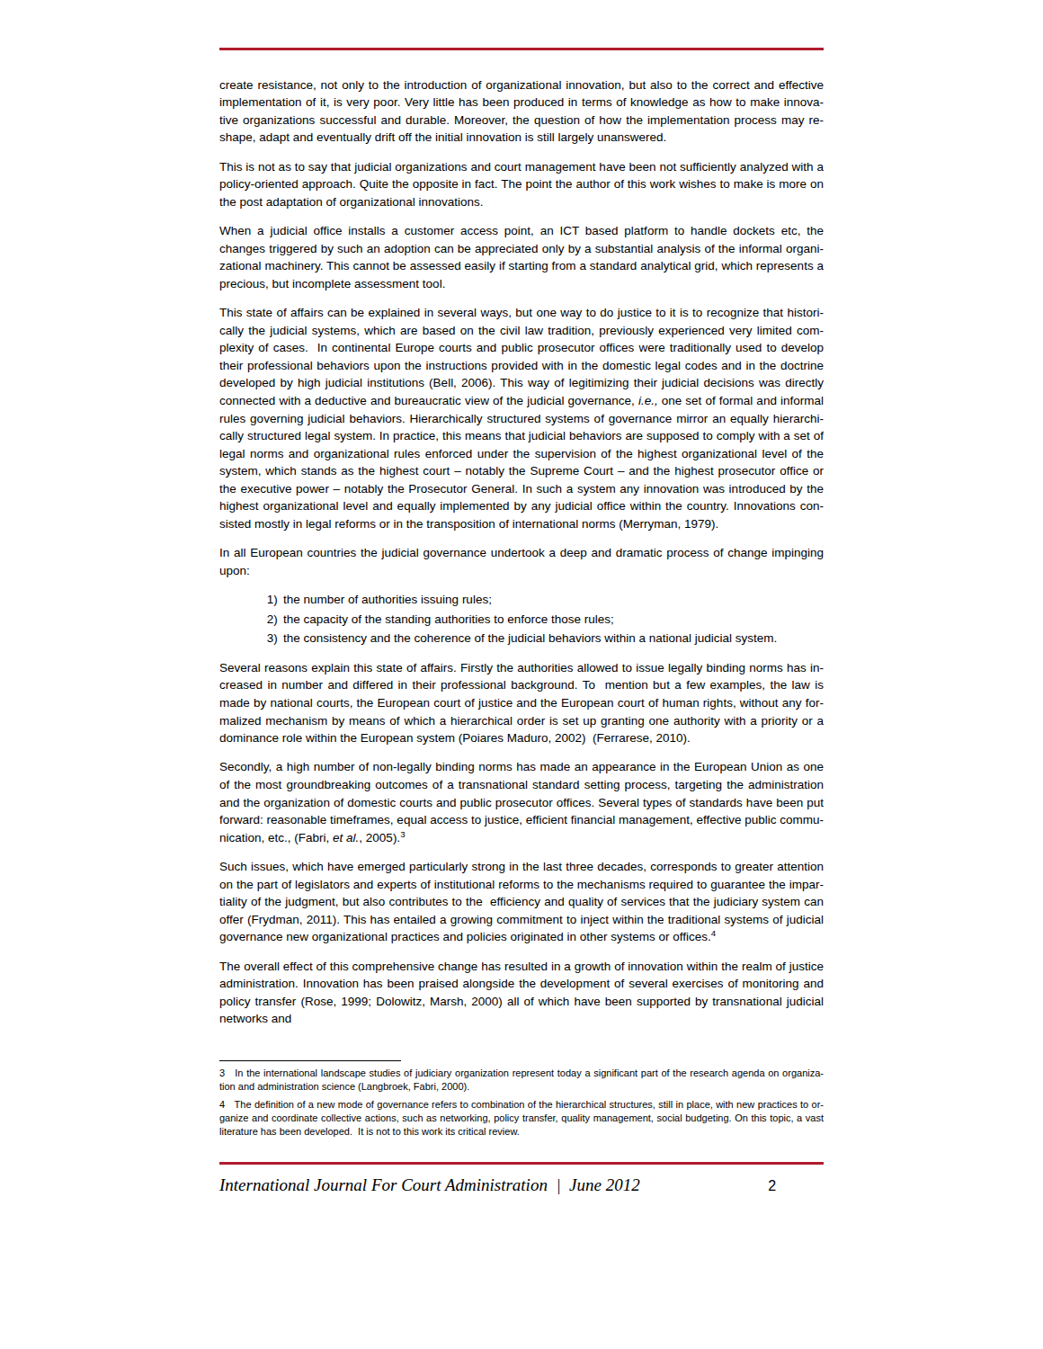create resistance, not only to the introduction of organizational innovation, but also to the correct and effective implementation of it, is very poor. Very little has been produced in terms of knowledge as how to make innovative organizations successful and durable. Moreover, the question of how the implementation process may reshape, adapt and eventually drift off the initial innovation is still largely unanswered.
This is not as to say that judicial organizations and court management have been not sufficiently analyzed with a policy-oriented approach. Quite the opposite in fact. The point the author of this work wishes to make is more on the post adaptation of organizational innovations.
When a judicial office installs a customer access point, an ICT based platform to handle dockets etc, the changes triggered by such an adoption can be appreciated only by a substantial analysis of the informal organizational machinery. This cannot be assessed easily if starting from a standard analytical grid, which represents a precious, but incomplete assessment tool.
This state of affairs can be explained in several ways, but one way to do justice to it is to recognize that historically the judicial systems, which are based on the civil law tradition, previously experienced very limited complexity of cases. In continental Europe courts and public prosecutor offices were traditionally used to develop their professional behaviors upon the instructions provided with in the domestic legal codes and in the doctrine developed by high judicial institutions (Bell, 2006). This way of legitimizing their judicial decisions was directly connected with a deductive and bureaucratic view of the judicial governance, i.e., one set of formal and informal rules governing judicial behaviors. Hierarchically structured systems of governance mirror an equally hierarchically structured legal system. In practice, this means that judicial behaviors are supposed to comply with a set of legal norms and organizational rules enforced under the supervision of the highest organizational level of the system, which stands as the highest court – notably the Supreme Court – and the highest prosecutor office or the executive power – notably the Prosecutor General. In such a system any innovation was introduced by the highest organizational level and equally implemented by any judicial office within the country. Innovations consisted mostly in legal reforms or in the transposition of international norms (Merryman, 1979).
In all European countries the judicial governance undertook a deep and dramatic process of change impinging upon:
1) the number of authorities issuing rules;
2) the capacity of the standing authorities to enforce those rules;
3) the consistency and the coherence of the judicial behaviors within a national judicial system.
Several reasons explain this state of affairs. Firstly the authorities allowed to issue legally binding norms has increased in number and differed in their professional background. To mention but a few examples, the law is made by national courts, the European court of justice and the European court of human rights, without any formalized mechanism by means of which a hierarchical order is set up granting one authority with a priority or a dominance role within the European system (Poiares Maduro, 2002) (Ferrarese, 2010).
Secondly, a high number of non-legally binding norms has made an appearance in the European Union as one of the most groundbreaking outcomes of a transnational standard setting process, targeting the administration and the organization of domestic courts and public prosecutor offices. Several types of standards have been put forward: reasonable timeframes, equal access to justice, efficient financial management, effective public communication, etc., (Fabri, et al., 2005).3
Such issues, which have emerged particularly strong in the last three decades, corresponds to greater attention on the part of legislators and experts of institutional reforms to the mechanisms required to guarantee the impartiality of the judgment, but also contributes to the efficiency and quality of services that the judiciary system can offer (Frydman, 2011). This has entailed a growing commitment to inject within the traditional systems of judicial governance new organizational practices and policies originated in other systems or offices.4
The overall effect of this comprehensive change has resulted in a growth of innovation within the realm of justice administration. Innovation has been praised alongside the development of several exercises of monitoring and policy transfer (Rose, 1999; Dolowitz, Marsh, 2000) all of which have been supported by transnational judicial networks and
3 In the international landscape studies of judiciary organization represent today a significant part of the research agenda on organization and administration science (Langbroek, Fabri, 2000).
4 The definition of a new mode of governance refers to combination of the hierarchical structures, still in place, with new practices to organize and coordinate collective actions, such as networking, policy transfer, quality management, social budgeting. On this topic, a vast literature has been developed. It is not to this work its critical review.
International Journal For Court Administration | June 2012
2